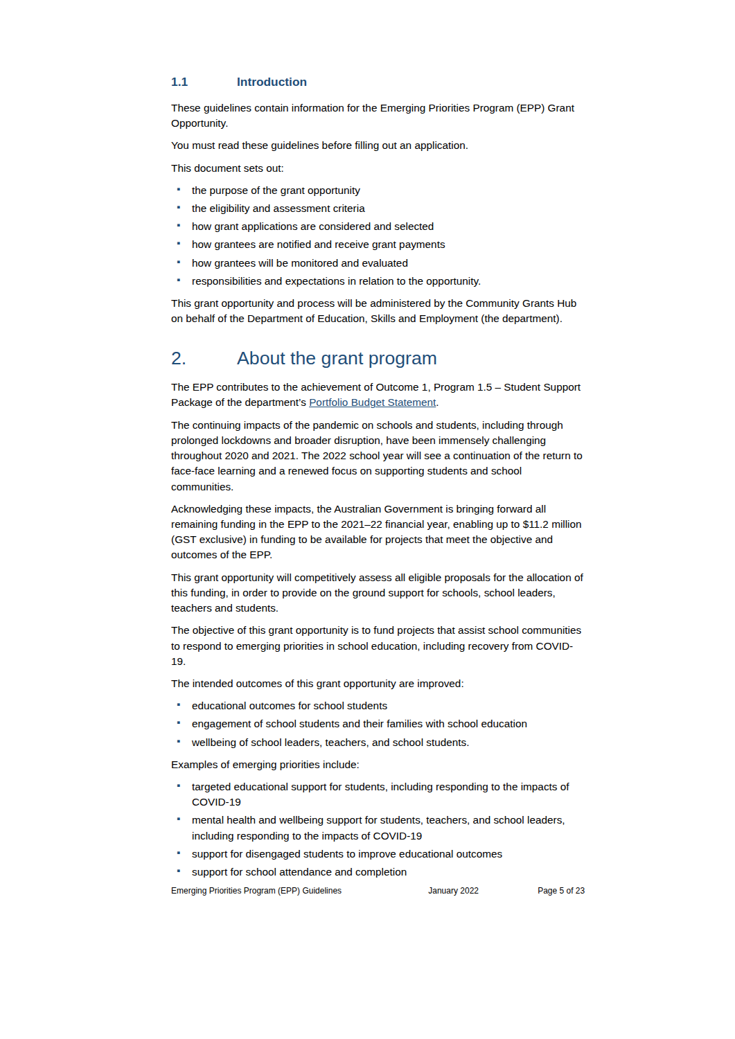1.1 Introduction
These guidelines contain information for the Emerging Priorities Program (EPP) Grant Opportunity.
You must read these guidelines before filling out an application.
This document sets out:
the purpose of the grant opportunity
the eligibility and assessment criteria
how grant applications are considered and selected
how grantees are notified and receive grant payments
how grantees will be monitored and evaluated
responsibilities and expectations in relation to the opportunity.
This grant opportunity and process will be administered by the Community Grants Hub on behalf of the Department of Education, Skills and Employment (the department).
2. About the grant program
The EPP contributes to the achievement of Outcome 1, Program 1.5 – Student Support Package of the department’s Portfolio Budget Statement.
The continuing impacts of the pandemic on schools and students, including through prolonged lockdowns and broader disruption, have been immensely challenging throughout 2020 and 2021. The 2022 school year will see a continuation of the return to face-face learning and a renewed focus on supporting students and school communities.
Acknowledging these impacts, the Australian Government is bringing forward all remaining funding in the EPP to the 2021–22 financial year, enabling up to $11.2 million (GST exclusive) in funding to be available for projects that meet the objective and outcomes of the EPP.
This grant opportunity will competitively assess all eligible proposals for the allocation of this funding, in order to provide on the ground support for schools, school leaders, teachers and students.
The objective of this grant opportunity is to fund projects that assist school communities to respond to emerging priorities in school education, including recovery from COVID-19.
The intended outcomes of this grant opportunity are improved:
educational outcomes for school students
engagement of school students and their families with school education
wellbeing of school leaders, teachers, and school students.
Examples of emerging priorities include:
targeted educational support for students, including responding to the impacts of COVID-19
mental health and wellbeing support for students, teachers, and school leaders, including responding to the impacts of COVID-19
support for disengaged students to improve educational outcomes
support for school attendance and completion
Emerging Priorities Program (EPP) Guidelines
January 2022
Page 5 of 23